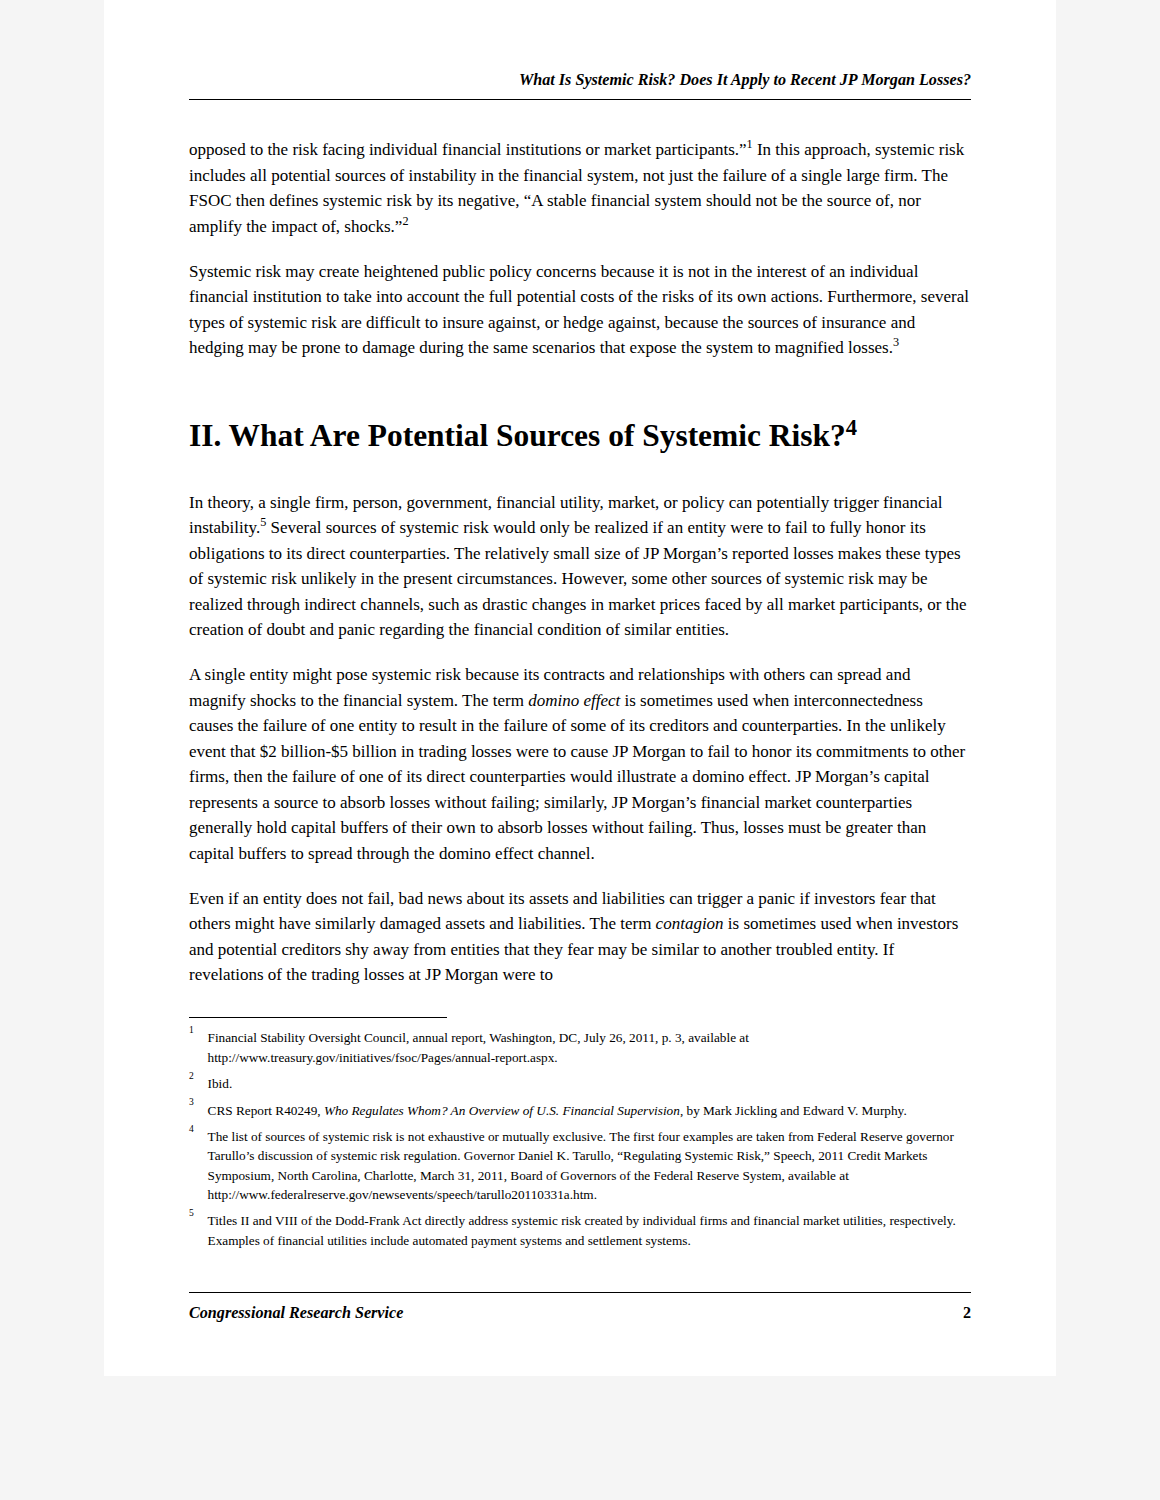What Is Systemic Risk? Does It Apply to Recent JP Morgan Losses?
opposed to the risk facing individual financial institutions or market participants.”1 In this approach, systemic risk includes all potential sources of instability in the financial system, not just the failure of a single large firm. The FSOC then defines systemic risk by its negative, “A stable financial system should not be the source of, nor amplify the impact of, shocks.”2
Systemic risk may create heightened public policy concerns because it is not in the interest of an individual financial institution to take into account the full potential costs of the risks of its own actions. Furthermore, several types of systemic risk are difficult to insure against, or hedge against, because the sources of insurance and hedging may be prone to damage during the same scenarios that expose the system to magnified losses.3
II. What Are Potential Sources of Systemic Risk?4
In theory, a single firm, person, government, financial utility, market, or policy can potentially trigger financial instability.5 Several sources of systemic risk would only be realized if an entity were to fail to fully honor its obligations to its direct counterparties. The relatively small size of JP Morgan’s reported losses makes these types of systemic risk unlikely in the present circumstances. However, some other sources of systemic risk may be realized through indirect channels, such as drastic changes in market prices faced by all market participants, or the creation of doubt and panic regarding the financial condition of similar entities.
A single entity might pose systemic risk because its contracts and relationships with others can spread and magnify shocks to the financial system. The term domino effect is sometimes used when interconnectedness causes the failure of one entity to result in the failure of some of its creditors and counterparties. In the unlikely event that $2 billion-$5 billion in trading losses were to cause JP Morgan to fail to honor its commitments to other firms, then the failure of one of its direct counterparties would illustrate a domino effect. JP Morgan’s capital represents a source to absorb losses without failing; similarly, JP Morgan’s financial market counterparties generally hold capital buffers of their own to absorb losses without failing. Thus, losses must be greater than capital buffers to spread through the domino effect channel.
Even if an entity does not fail, bad news about its assets and liabilities can trigger a panic if investors fear that others might have similarly damaged assets and liabilities. The term contagion is sometimes used when investors and potential creditors shy away from entities that they fear may be similar to another troubled entity. If revelations of the trading losses at JP Morgan were to
1 Financial Stability Oversight Council, annual report, Washington, DC, July 26, 2011, p. 3, available at http://www.treasury.gov/initiatives/fsoc/Pages/annual-report.aspx.
2 Ibid.
3 CRS Report R40249, Who Regulates Whom? An Overview of U.S. Financial Supervision, by Mark Jickling and Edward V. Murphy.
4 The list of sources of systemic risk is not exhaustive or mutually exclusive. The first four examples are taken from Federal Reserve governor Tarullo’s discussion of systemic risk regulation. Governor Daniel K. Tarullo, “Regulating Systemic Risk,” Speech, 2011 Credit Markets Symposium, North Carolina, Charlotte, March 31, 2011, Board of Governors of the Federal Reserve System, available at http://www.federalreserve.gov/newsevents/speech/tarullo20110331a.htm.
5 Titles II and VIII of the Dodd-Frank Act directly address systemic risk created by individual firms and financial market utilities, respectively. Examples of financial utilities include automated payment systems and settlement systems.
Congressional Research Service 2